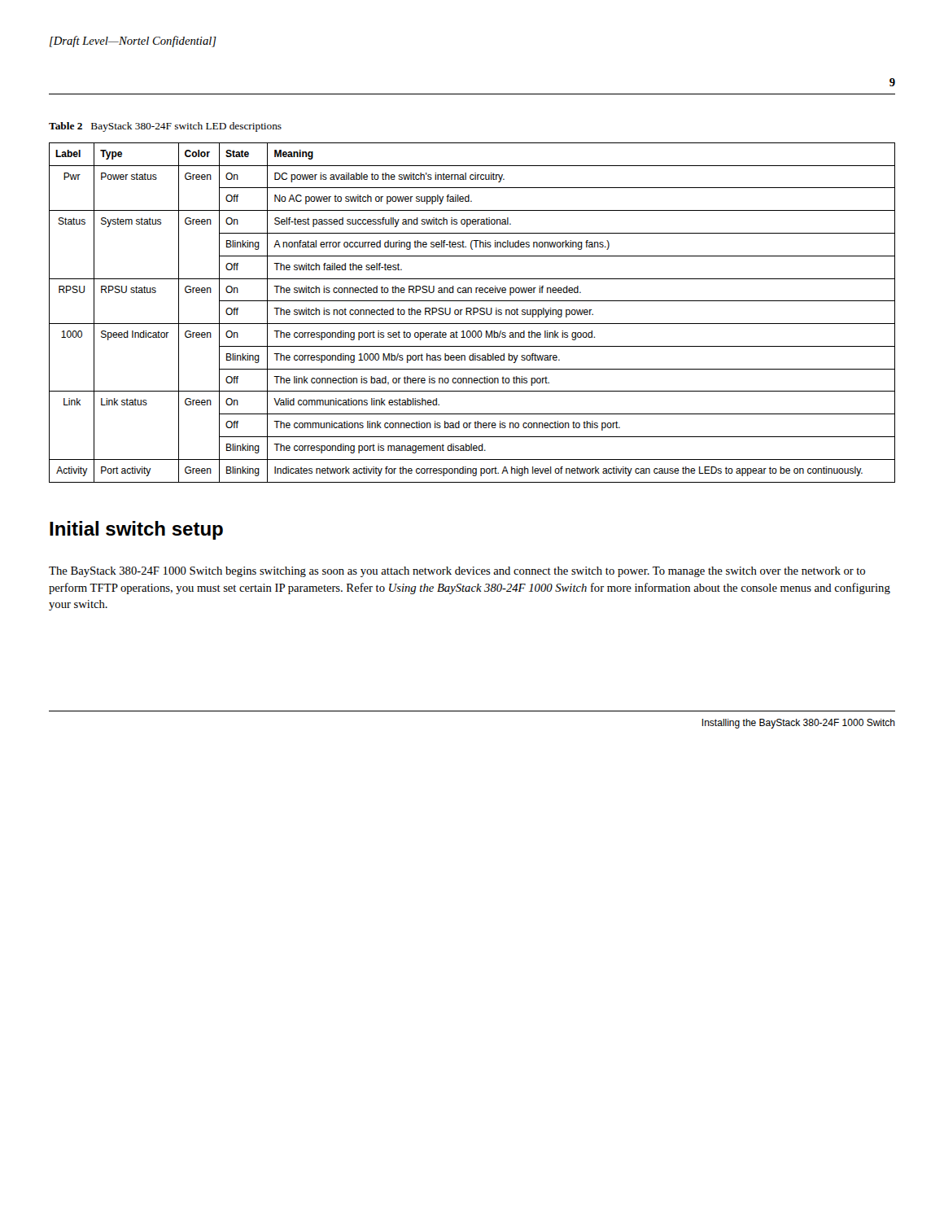[Draft Level—Nortel Confidential]
9
Table 2 BayStack 380-24F switch LED descriptions
| Label | Type | Color | State | Meaning |
| --- | --- | --- | --- | --- |
| Pwr | Power status | Green | On | DC power is available to the switch's internal circuitry. |
| Off | No AC power to switch or power supply failed. |
| Status | System status | Green | On | Self-test passed successfully and switch is operational. |
| Blinking | A nonfatal error occurred during the self-test. (This includes nonworking fans.) |
| Off | The switch failed the self-test. |
| RPSU | RPSU status | Green | On | The switch is connected to the RPSU and can receive power if needed. |
| Off | The switch is not connected to the RPSU or RPSU is not supplying power. |
| 1000 | Speed Indicator | Green | On | The corresponding port is set to operate at 1000 Mb/s and the link is good. |
| Blinking | The corresponding 1000 Mb/s port has been disabled by software. |
| Off | The link connection is bad, or there is no connection to this port. |
| Link | Link status | Green | On | Valid communications link established. |
| Off | The communications link connection is bad or there is no connection to this port. |
| Blinking | The corresponding port is management disabled. |
| Activity | Port activity | Green | Blinking | Indicates network activity for the corresponding port. A high level of network activity can cause the LEDs to appear to be on continuously. |
Initial switch setup
The BayStack 380-24F 1000 Switch begins switching as soon as you attach network devices and connect the switch to power. To manage the switch over the network or to perform TFTP operations, you must set certain IP parameters. Refer to Using the BayStack 380-24F 1000 Switch for more information about the console menus and configuring your switch.
Installing the BayStack 380-24F 1000 Switch